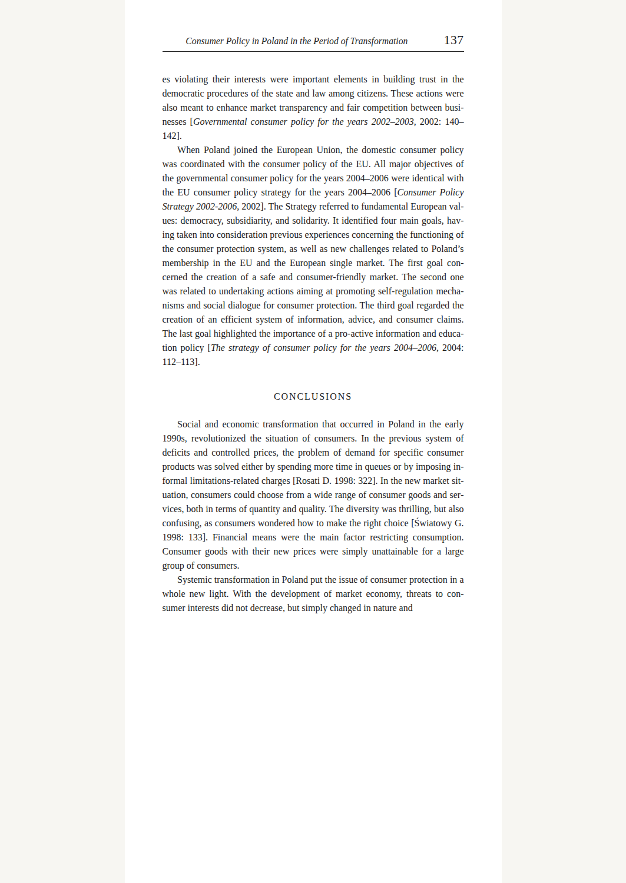Consumer Policy in Poland in the Period of Transformation 137
es violating their interests were important elements in building trust in the democratic procedures of the state and law among citizens. These actions were also meant to enhance market transparency and fair competition between businesses [Governmental consumer policy for the years 2002–2003, 2002: 140–142].
When Poland joined the European Union, the domestic consumer policy was coordinated with the consumer policy of the EU. All major objectives of the governmental consumer policy for the years 2004–2006 were identical with the EU consumer policy strategy for the years 2004–2006 [Consumer Policy Strategy 2002-2006, 2002]. The Strategy referred to fundamental European values: democracy, subsidiarity, and solidarity. It identified four main goals, having taken into consideration previous experiences concerning the functioning of the consumer protection system, as well as new challenges related to Poland’s membership in the EU and the European single market. The first goal concerned the creation of a safe and consumer-friendly market. The second one was related to undertaking actions aiming at promoting self-regulation mechanisms and social dialogue for consumer protection. The third goal regarded the creation of an efficient system of information, advice, and consumer claims. The last goal highlighted the importance of a pro-active information and education policy [The strategy of consumer policy for the years 2004–2006, 2004: 112–113].
Conclusions
Social and economic transformation that occurred in Poland in the early 1990s, revolutionized the situation of consumers. In the previous system of deficits and controlled prices, the problem of demand for specific consumer products was solved either by spending more time in queues or by imposing informal limitations-related charges [Rosati D. 1998: 322]. In the new market situation, consumers could choose from a wide range of consumer goods and services, both in terms of quantity and quality. The diversity was thrilling, but also confusing, as consumers wondered how to make the right choice [Światowy G. 1998: 133]. Financial means were the main factor restricting consumption. Consumer goods with their new prices were simply unattainable for a large group of consumers.
Systemic transformation in Poland put the issue of consumer protection in a whole new light. With the development of market economy, threats to consumer interests did not decrease, but simply changed in nature and